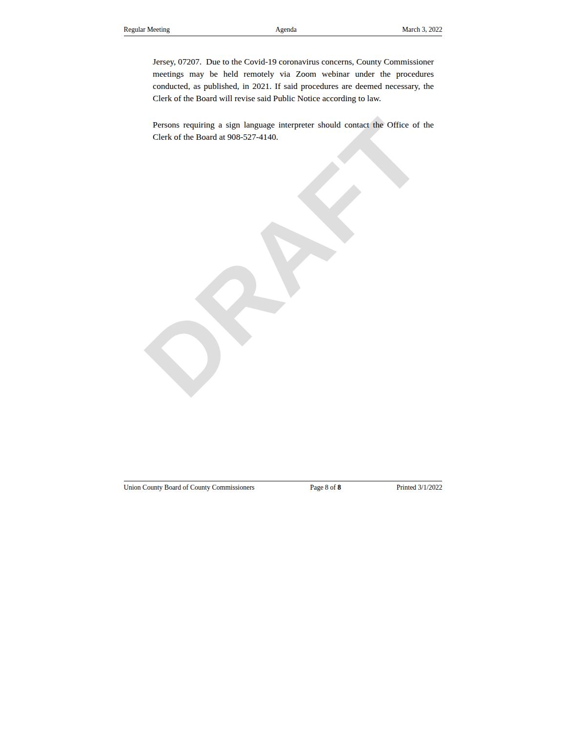Regular Meeting
Agenda
March 3, 2022
DRAFT
Jersey, 07207. Due to the Covid-19 coronavirus concerns, County Commissioner meetings may be held remotely via Zoom webinar under the procedures conducted, as published, in 2021. If said procedures are deemed necessary, the Clerk of the Board will revise said Public Notice according to law.
Persons requiring a sign language interpreter should contact the Office of the Clerk of the Board at 908-527-4140.
Union County Board of County Commissioners
Page 8 of 8
Printed 3/1/2022